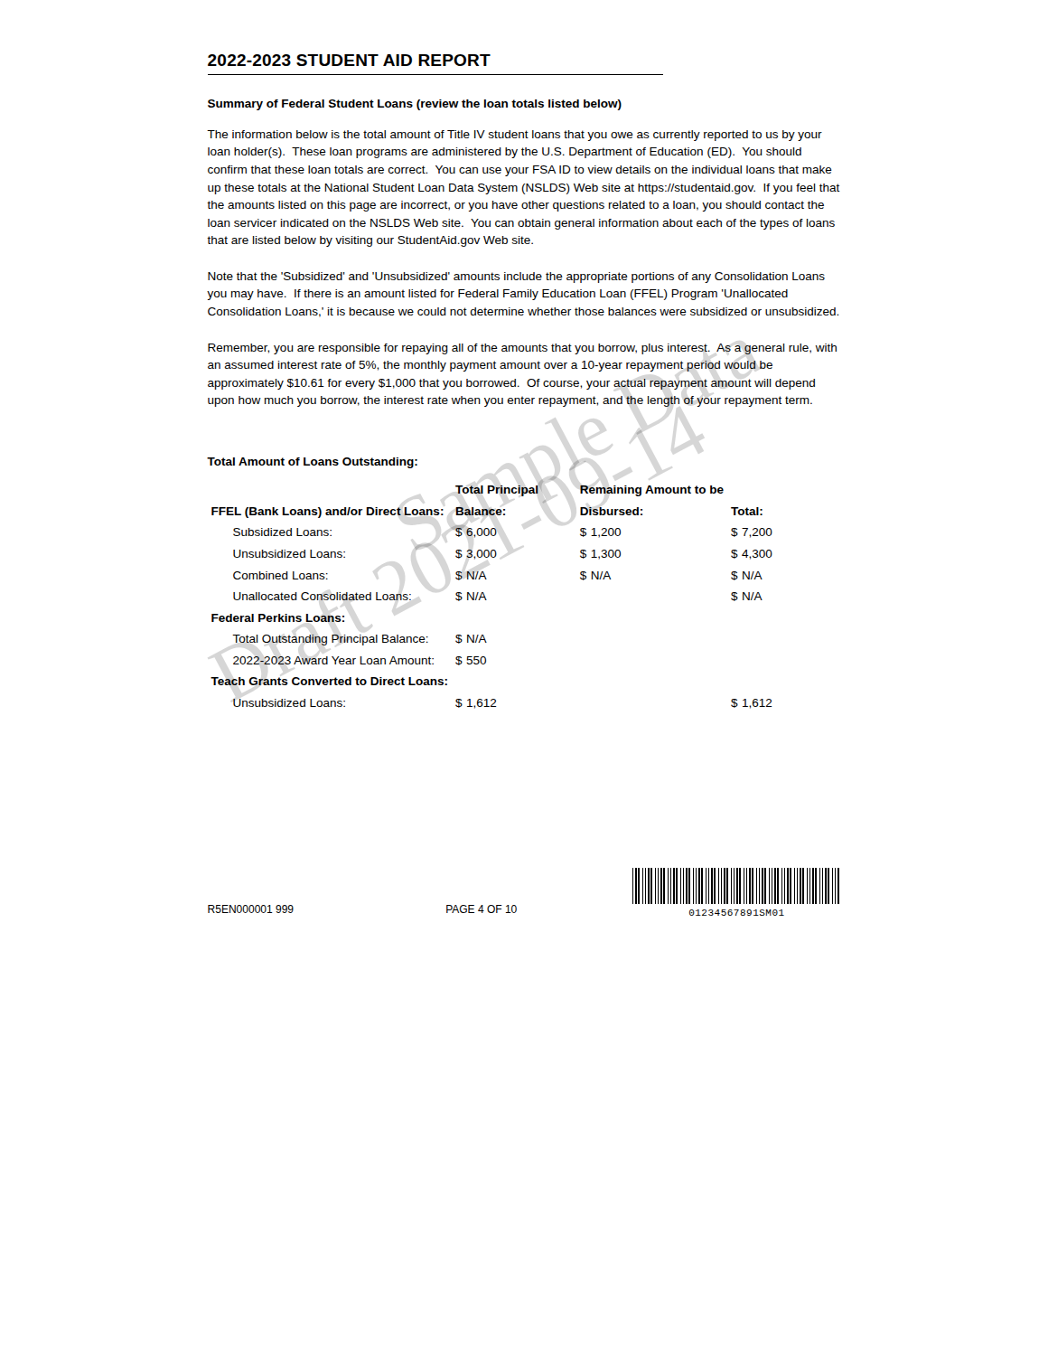Draft 2021-09-14
Sample Data
2022-2023 Student Aid Report
Summary of Federal Student Loans (review the loan totals listed below)
The information below is the total amount of Title IV student loans that you owe as currently reported to us by your loan holder(s). These loan programs are administered by the U.S. Department of Education (ED). You should confirm that these loan totals are correct. You can use your FSA ID to view details on the individual loans that make up these totals at the National Student Loan Data System (NSLDS) Web site at https://studentaid.gov. If you feel that the amounts listed on this page are incorrect, or you have other questions related to a loan, you should contact the loan servicer indicated on the NSLDS Web site. You can obtain general information about each of the types of loans that are listed below by visiting our StudentAid.gov Web site.
Note that the 'Subsidized' and 'Unsubsidized' amounts include the appropriate portions of any Consolidation Loans you may have. If there is an amount listed for Federal Family Education Loan (FFEL) Program 'Unallocated Consolidation Loans,' it is because we could not determine whether those balances were subsidized or unsubsidized.
Remember, you are responsible for repaying all of the amounts that you borrow, plus interest. As a general rule, with an assumed interest rate of 5%, the monthly payment amount over a 10-year repayment period would be approximately $10.61 for every $1,000 that you borrowed. Of course, your actual repayment amount will depend upon how much you borrow, the interest rate when you enter repayment, and the length of your repayment term.
Total Amount of Loans Outstanding:
| | Total Principal | Remaining Amount to be | |
| --- | --- | --- | --- |
| FFEL (Bank Loans) and/or Direct Loans: | Balance: | Disbursed: | Total: |
| Subsidized Loans: | $ 6,000 | $ 1,200 | $ 7,200 |
| Unsubsidized Loans: | $ 3,000 | $ 1,300 | $ 4,300 |
| Combined Loans: | $ N/A | $ N/A | $ N/A |
| Unallocated Consolidated Loans: | $ N/A | | $ N/A |
| Federal Perkins Loans: | | | |
| Total Outstanding Principal Balance: | $ N/A | | |
| 2022-2023 Award Year Loan Amount: | $ 550 | | |
| Teach Grants Converted to Direct Loans: | | | |
| Unsubsidized Loans: | $ 1,612 | | $ 1,612 |
R5EN000001 999
PAGE 4 OF 10
01234567891SM01